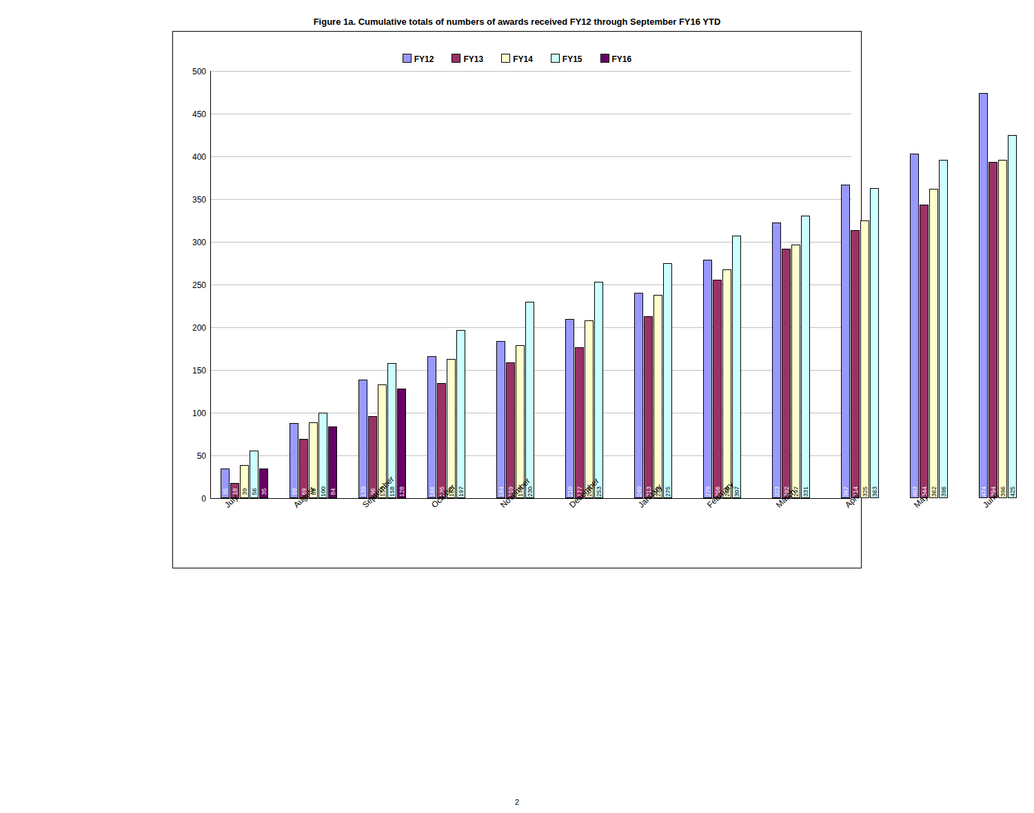Figure 1a. Cumulative totals of numbers of awards received FY12 through September FY16 YTD
FY12
FY13
FY14
FY15
FY16
500
450
400
350
300
250
200
150
100
50
0
35
18
39
56
35
88
69
89
100
84
139
96
133
158
128
166
135
163
197
184
159
179
230
210
177
208
253
240
213
238
275
279
256
268
307
323
292
297
331
367
314
325
363
403
344
362
396
474
394
396
425
July
August
September
October
November
December
January
February
March
April
May
June
2